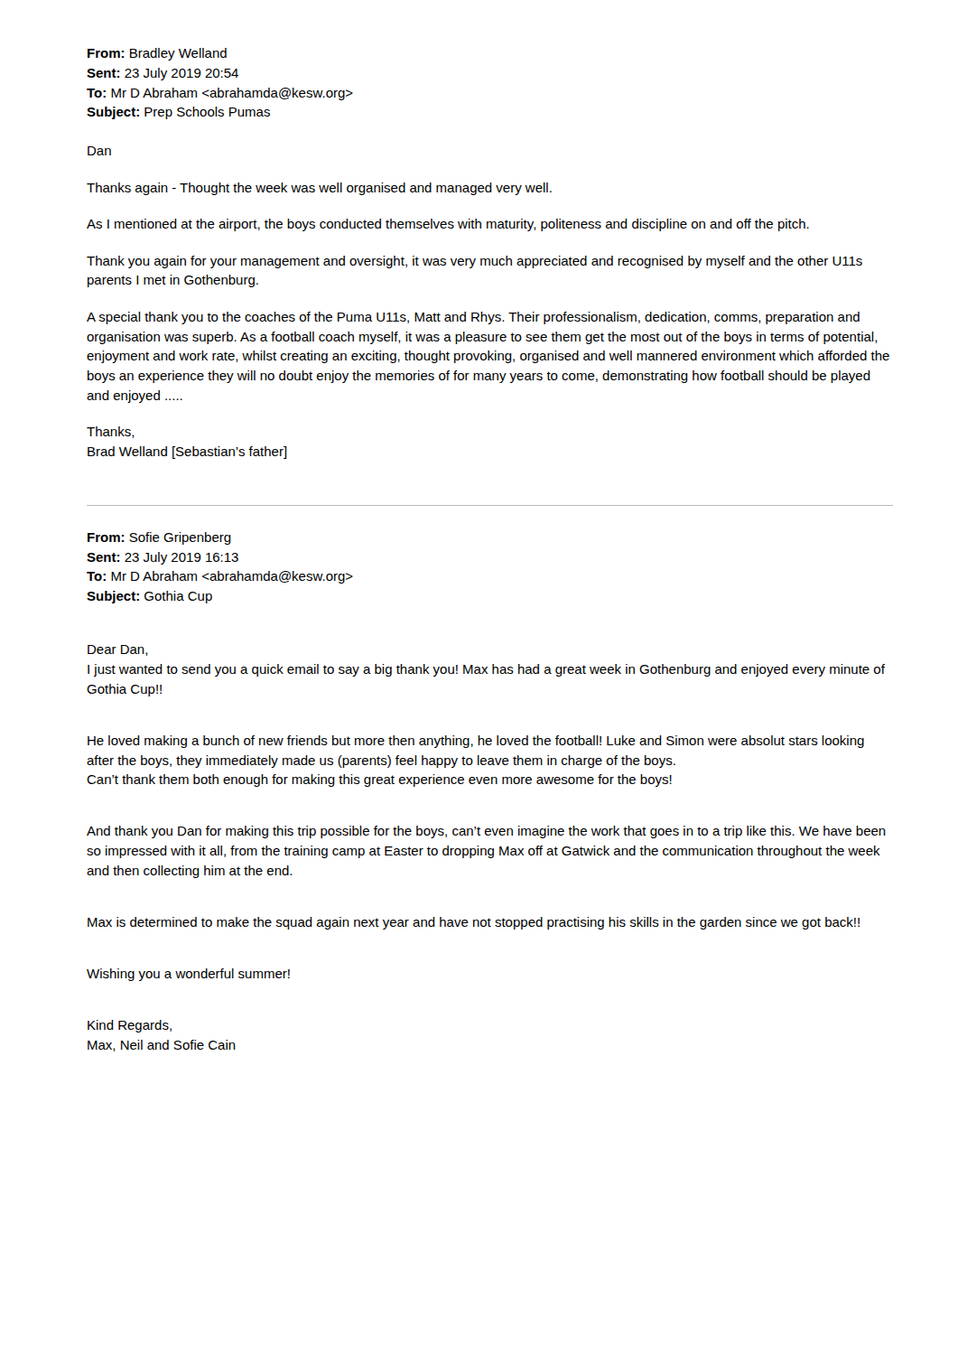From: Bradley Welland
Sent: 23 July 2019 20:54
To: Mr D Abraham <abrahamda@kesw.org>
Subject: Prep Schools Pumas
Dan
Thanks again - Thought the week was well organised and managed very well.
As I mentioned at the airport, the boys conducted themselves with maturity, politeness and discipline on and off the pitch.
Thank you again for your management and oversight, it was very much appreciated and recognised by myself and the other U11s parents I met in Gothenburg.
A special thank you to the coaches of the Puma U11s, Matt and Rhys. Their professionalism, dedication, comms, preparation and organisation was superb. As a football coach myself, it was a pleasure to see them get the most out of the boys in terms of potential, enjoyment and work rate, whilst creating an exciting, thought provoking, organised and well mannered environment which afforded the boys an experience they will no doubt enjoy the memories of for many years to come, demonstrating how football should be played and enjoyed .....
Thanks,
Brad Welland [Sebastian’s father]
From: Sofie Gripenberg
Sent: 23 July 2019 16:13
To: Mr D Abraham <abrahamda@kesw.org>
Subject: Gothia Cup
Dear Dan,
I just wanted to send you a quick email to say a big thank you! Max has had a great week in Gothenburg and enjoyed every minute of Gothia Cup!!
He loved making a bunch of new friends but more then anything, he loved the football! Luke and Simon were absolut stars looking after the boys, they immediately made us (parents) feel happy to leave them in charge of the boys.
Can’t thank them both enough for making this great experience even more awesome for the boys!
And thank you Dan for making this trip possible for the boys, can’t even imagine the work that goes in to a trip like this. We have been so impressed with it all, from the training camp at Easter to dropping Max off at Gatwick and the communication throughout the week and then collecting him at the end.
Max is determined to make the squad again next year and have not stopped practising his skills in the garden since we got back!!
Wishing you a wonderful summer!
Kind Regards,
Max, Neil and Sofie Cain